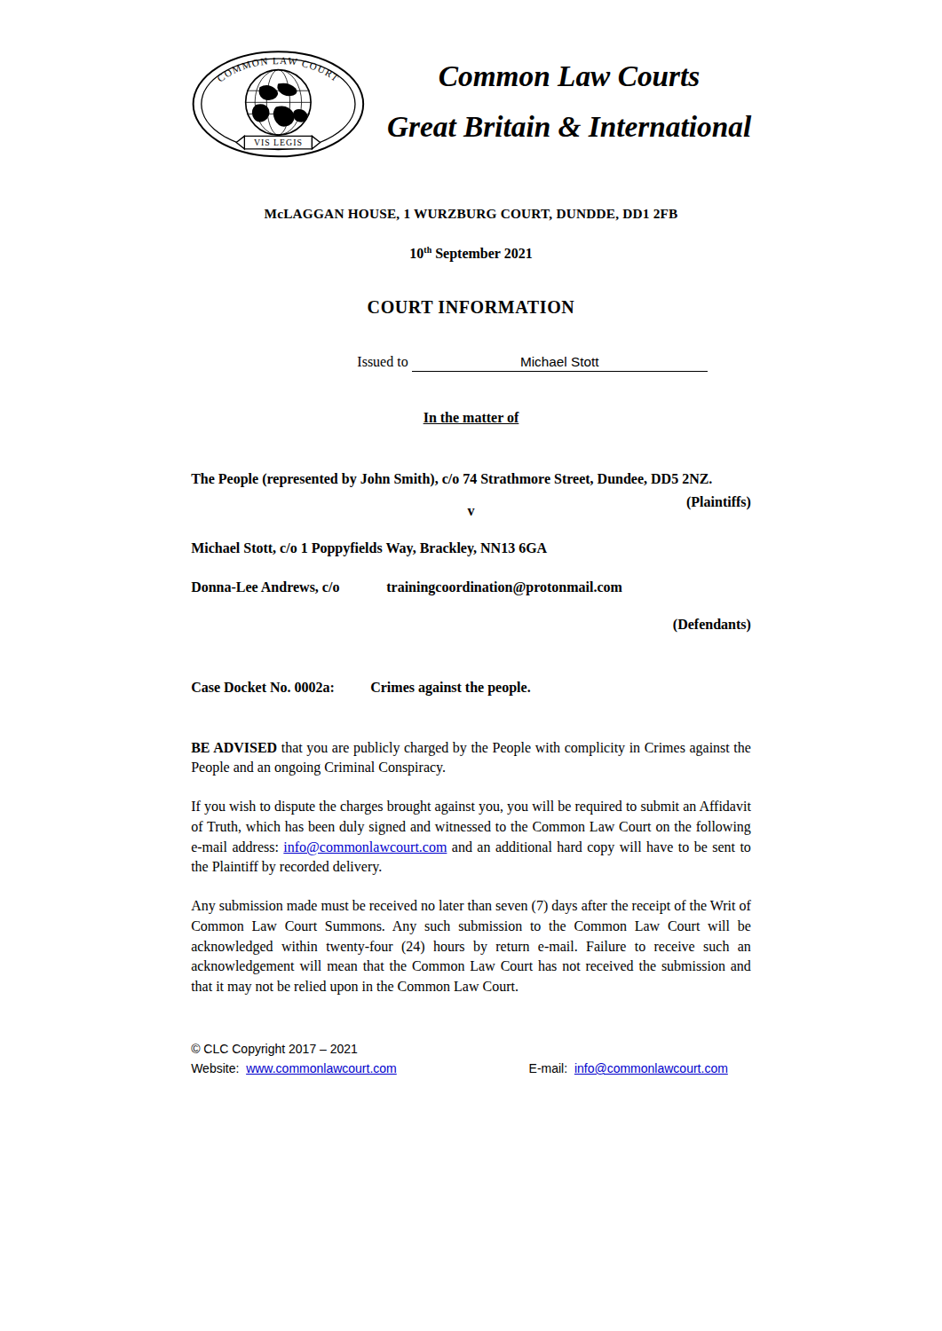VIS LEGIS COMMON LAW COURT
Common Law Courts
Great Britain & International
McLAGGAN HOUSE, 1 WURZBURG COURT, DUNDDE, DD1 2FB
10th September 2021
COURT INFORMATION
Issued to Michael Stott
In the matter of
The People (represented by John Smith), c/o 74 Strathmore Street, Dundee, DD5 2NZ.
(Plaintiffs)
v
Michael Stott, c/o 1 Poppyfields Way, Brackley, NN13 6GA
Donna-Lee Andrews, c/o trainingcoordination@protonmail.com
(Defendants)
Case Docket No. 0002a: Crimes against the people.
BE ADVISED that you are publicly charged by the People with complicity in Crimes against the People and an ongoing Criminal Conspiracy.
If you wish to dispute the charges brought against you, you will be required to submit an Affidavit of Truth, which has been duly signed and witnessed to the Common Law Court on the following e-mail address: info@commonlawcourt.com and an additional hard copy will have to be sent to the Plaintiff by recorded delivery.
Any submission made must be received no later than seven (7) days after the receipt of the Writ of Common Law Court Summons. Any such submission to the Common Law Court will be acknowledged within twenty-four (24) hours by return e-mail. Failure to receive such an acknowledgement will mean that the Common Law Court has not received the submission and that it may not be relied upon in the Common Law Court.
© CLC Copyright 2017 – 2021
Website: www.commonlawcourt.com E-mail: info@commonlawcourt.com